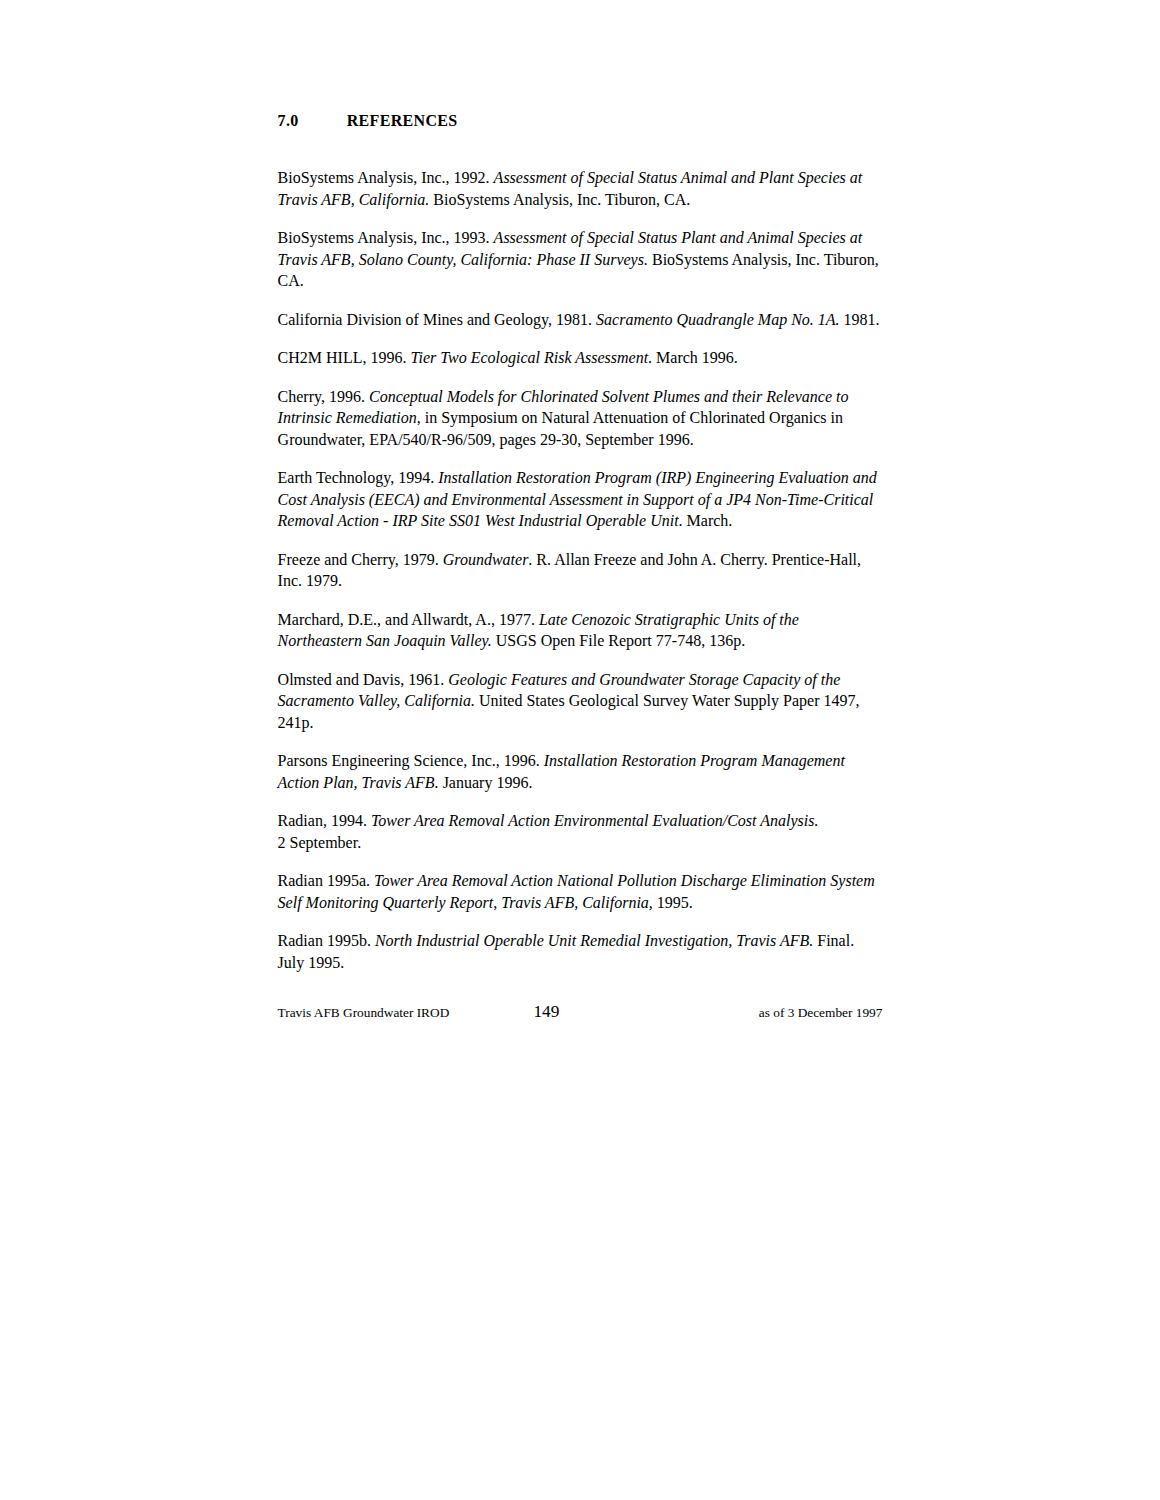7.0 REFERENCES
BioSystems Analysis, Inc., 1992. Assessment of Special Status Animal and Plant Species at Travis AFB, California. BioSystems Analysis, Inc. Tiburon, CA.
BioSystems Analysis, Inc., 1993. Assessment of Special Status Plant and Animal Species at Travis AFB, Solano County, California: Phase II Surveys. BioSystems Analysis, Inc. Tiburon, CA.
California Division of Mines and Geology, 1981. Sacramento Quadrangle Map No. 1A. 1981.
CH2M HILL, 1996. Tier Two Ecological Risk Assessment. March 1996.
Cherry, 1996. Conceptual Models for Chlorinated Solvent Plumes and their Relevance to Intrinsic Remediation, in Symposium on Natural Attenuation of Chlorinated Organics in Groundwater, EPA/540/R-96/509, pages 29-30, September 1996.
Earth Technology, 1994. Installation Restoration Program (IRP) Engineering Evaluation and Cost Analysis (EECA) and Environmental Assessment in Support of a JP4 Non-Time-Critical Removal Action - IRP Site SS01 West Industrial Operable Unit. March.
Freeze and Cherry, 1979. Groundwater. R. Allan Freeze and John A. Cherry. Prentice-Hall, Inc. 1979.
Marchard, D.E., and Allwardt, A., 1977. Late Cenozoic Stratigraphic Units of the Northeastern San Joaquin Valley. USGS Open File Report 77-748, 136p.
Olmsted and Davis, 1961. Geologic Features and Groundwater Storage Capacity of the Sacramento Valley, California. United States Geological Survey Water Supply Paper 1497, 241p.
Parsons Engineering Science, Inc., 1996. Installation Restoration Program Management Action Plan, Travis AFB. January 1996.
Radian, 1994. Tower Area Removal Action Environmental Evaluation/Cost Analysis.
2 September.
Radian 1995a. Tower Area Removal Action National Pollution Discharge Elimination System Self Monitoring Quarterly Report, Travis AFB, California, 1995.
Radian 1995b. North Industrial Operable Unit Remedial Investigation, Travis AFB. Final.
July 1995.
Travis AFB Groundwater IROD 149 as of 3 December 1997